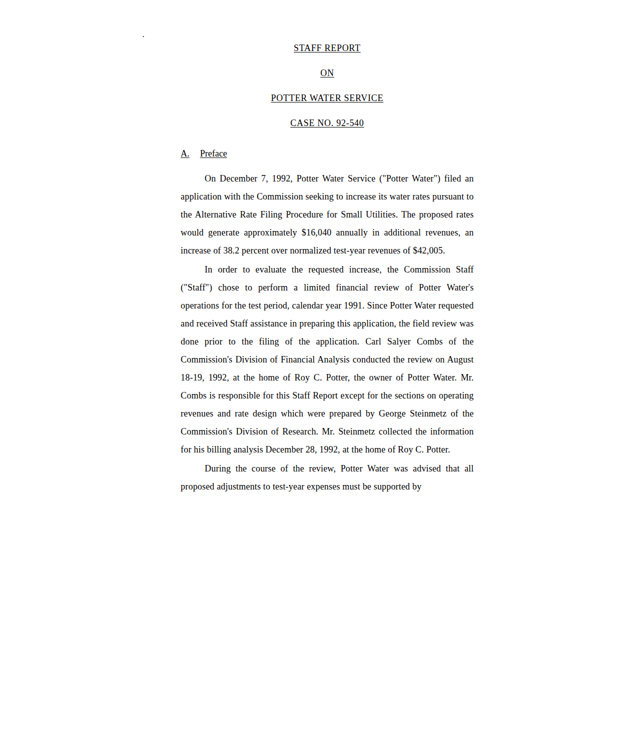.
STAFF REPORT
ON
POTTER WATER SERVICE
CASE NO. 92-540
A. Preface
On December 7, 1992, Potter Water Service ("Potter Water") filed an application with the Commission seeking to increase its water rates pursuant to the Alternative Rate Filing Procedure for Small Utilities. The proposed rates would generate approximately $16,040 annually in additional revenues, an increase of 38.2 percent over normalized test-year revenues of $42,005.
In order to evaluate the requested increase, the Commission Staff ("Staff") chose to perform a limited financial review of Potter Water's operations for the test period, calendar year 1991. Since Potter Water requested and received Staff assistance in preparing this application, the field review was done prior to the filing of the application. Carl Salyer Combs of the Commission's Division of Financial Analysis conducted the review on August 18-19, 1992, at the home of Roy C. Potter, the owner of Potter Water. Mr. Combs is responsible for this Staff Report except for the sections on operating revenues and rate design which were prepared by George Steinmetz of the Commission's Division of Research. Mr. Steinmetz collected the information for his billing analysis December 28, 1992, at the home of Roy C. Potter.
During the course of the review, Potter Water was advised that all proposed adjustments to test-year expenses must be supported by